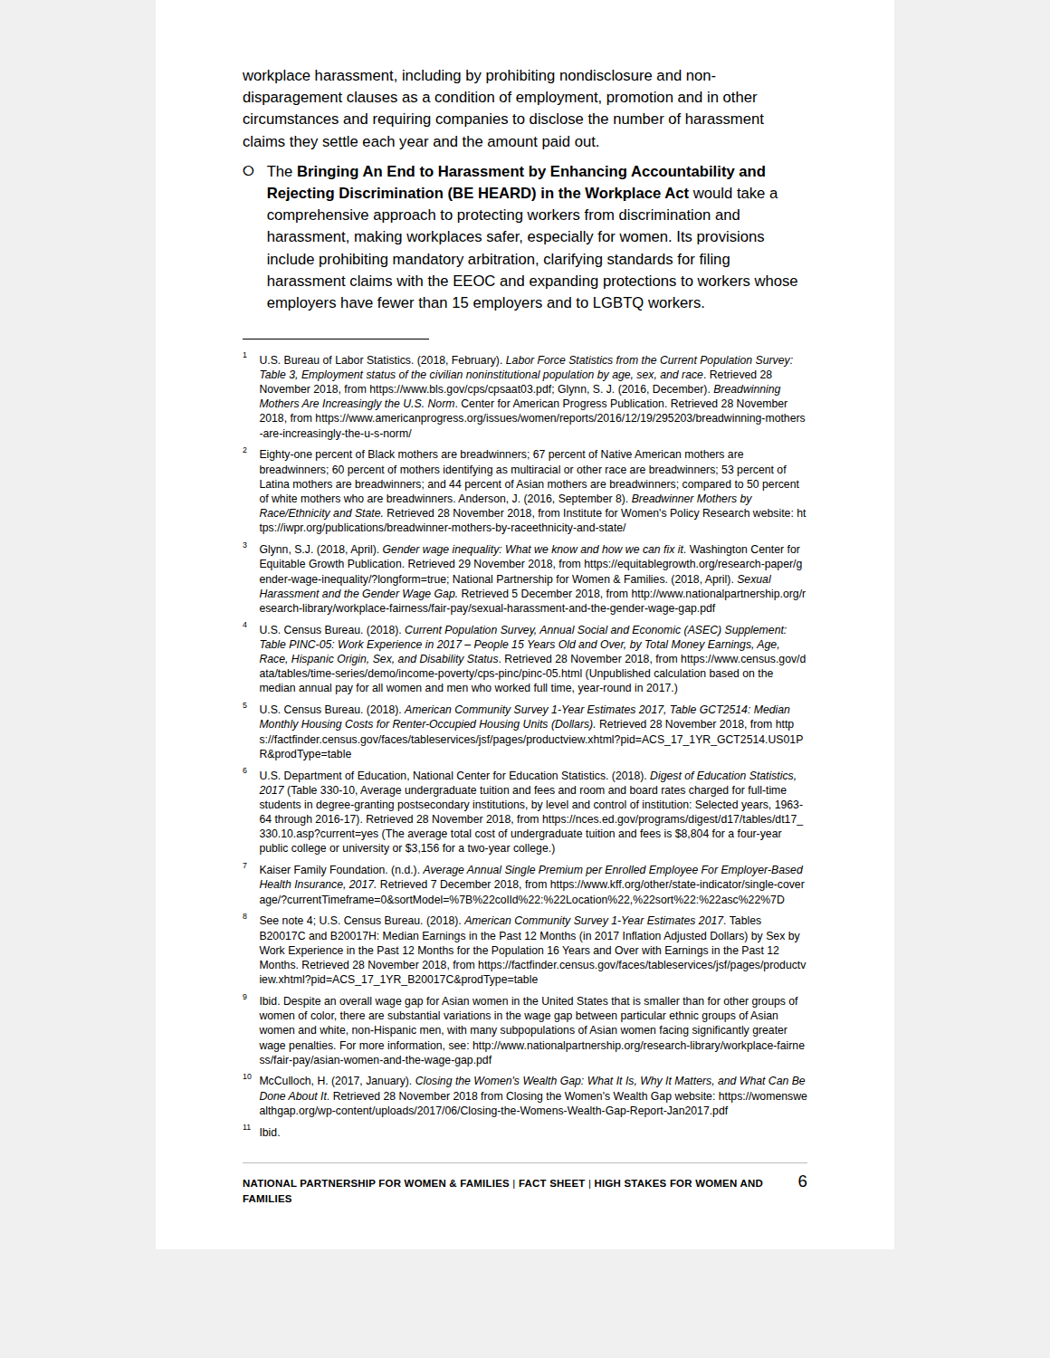workplace harassment, including by prohibiting nondisclosure and non-disparagement clauses as a condition of employment, promotion and in other circumstances and requiring companies to disclose the number of harassment claims they settle each year and the amount paid out.
The Bringing An End to Harassment by Enhancing Accountability and Rejecting Discrimination (BE HEARD) in the Workplace Act would take a comprehensive approach to protecting workers from discrimination and harassment, making workplaces safer, especially for women. Its provisions include prohibiting mandatory arbitration, clarifying standards for filing harassment claims with the EEOC and expanding protections to workers whose employers have fewer than 15 employers and to LGBTQ workers.
U.S. Bureau of Labor Statistics. (2018, February). Labor Force Statistics from the Current Population Survey: Table 3, Employment status of the civilian noninstitutional population by age, sex, and race. Retrieved 28 November 2018, from https://www.bls.gov/cps/cpsaat03.pdf; Glynn, S. J. (2016, December). Breadwinning Mothers Are Increasingly the U.S. Norm. Center for American Progress Publication. Retrieved 28 November 2018, from https://www.americanprogress.org/issues/women/reports/2016/12/19/295203/breadwinning-mothers-are-increasingly-the-u-s-norm/
Eighty-one percent of Black mothers are breadwinners; 67 percent of Native American mothers are breadwinners; 60 percent of mothers identifying as multiracial or other race are breadwinners; 53 percent of Latina mothers are breadwinners; and 44 percent of Asian mothers are breadwinners; compared to 50 percent of white mothers who are breadwinners. Anderson, J. (2016, September 8). Breadwinner Mothers by Race/Ethnicity and State. Retrieved 28 November 2018, from Institute for Women's Policy Research website: https://iwpr.org/publications/breadwinner-mothers-by-raceethnicity-and-state/
Glynn, S.J. (2018, April). Gender wage inequality: What we know and how we can fix it. Washington Center for Equitable Growth Publication. Retrieved 29 November 2018, from https://equitablegrowth.org/research-paper/gender-wage-inequality/?longform=true; National Partnership for Women & Families. (2018, April). Sexual Harassment and the Gender Wage Gap. Retrieved 5 December 2018, from http://www.nationalpartnership.org/research-library/workplace-fairness/fair-pay/sexual-harassment-and-the-gender-wage-gap.pdf
U.S. Census Bureau. (2018). Current Population Survey, Annual Social and Economic (ASEC) Supplement: Table PINC-05: Work Experience in 2017 – People 15 Years Old and Over, by Total Money Earnings, Age, Race, Hispanic Origin, Sex, and Disability Status. Retrieved 28 November 2018, from https://www.census.gov/data/tables/time-series/demo/income-poverty/cps-pinc/pinc-05.html (Unpublished calculation based on the median annual pay for all women and men who worked full time, year-round in 2017.)
U.S. Census Bureau. (2018). American Community Survey 1-Year Estimates 2017, Table GCT2514: Median Monthly Housing Costs for Renter-Occupied Housing Units (Dollars). Retrieved 28 November 2018, from https://factfinder.census.gov/faces/tableservices/jsf/pages/productview.xhtml?pid=ACS_17_1YR_GCT2514.US01PR&prodType=table
U.S. Department of Education, National Center for Education Statistics. (2018). Digest of Education Statistics, 2017 (Table 330-10, Average undergraduate tuition and fees and room and board rates charged for full-time students in degree-granting postsecondary institutions, by level and control of institution: Selected years, 1963-64 through 2016-17). Retrieved 28 November 2018, from https://nces.ed.gov/programs/digest/d17/tables/dt17_330.10.asp?current=yes (The average total cost of undergraduate tuition and fees is $8,804 for a four-year public college or university or $3,156 for a two-year college.)
Kaiser Family Foundation. (n.d.). Average Annual Single Premium per Enrolled Employee For Employer-Based Health Insurance, 2017. Retrieved 7 December 2018, from https://www.kff.org/other/state-indicator/single-coverage/?currentTimeframe=0&sortModel=%7B%22colId%22:%22Location%22,%22sort%22:%22asc%22%7D
See note 4; U.S. Census Bureau. (2018). American Community Survey 1-Year Estimates 2017. Tables B20017C and B20017H: Median Earnings in the Past 12 Months (in 2017 Inflation Adjusted Dollars) by Sex by Work Experience in the Past 12 Months for the Population 16 Years and Over with Earnings in the Past 12 Months. Retrieved 28 November 2018, from https://factfinder.census.gov/faces/tableservices/jsf/pages/productview.xhtml?pid=ACS_17_1YR_B20017C&prodType=table
Ibid. Despite an overall wage gap for Asian women in the United States that is smaller than for other groups of women of color, there are substantial variations in the wage gap between particular ethnic groups of Asian women and white, non-Hispanic men, with many subpopulations of Asian women facing significantly greater wage penalties. For more information, see: http://www.nationalpartnership.org/research-library/workplace-fairness/fair-pay/asian-women-and-the-wage-gap.pdf
McCulloch, H. (2017, January). Closing the Women's Wealth Gap: What It Is, Why It Matters, and What Can Be Done About It. Retrieved 28 November 2018 from Closing the Women's Wealth Gap website: https://womenswealthgap.org/wp-content/uploads/2017/06/Closing-the-Womens-Wealth-Gap-Report-Jan2017.pdf
Ibid.
NATIONAL PARTNERSHIP FOR WOMEN & FAMILIES | FACT SHEET | HIGH STAKES FOR WOMEN AND FAMILIES
6